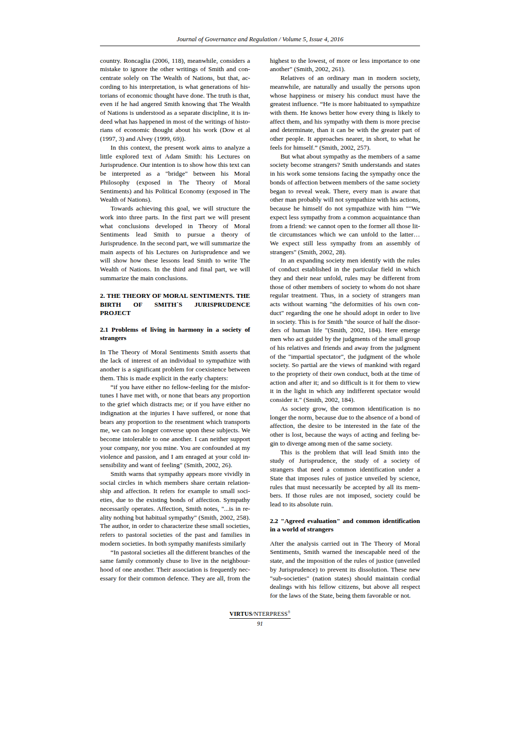Journal of Governance and Regulation / Volume 5, Issue 4, 2016
country. Roncaglia (2006, 118), meanwhile, considers a mistake to ignore the other writings of Smith and concentrate solely on The Wealth of Nations, but that, according to his interpretation, is what generations of historians of economic thought have done. The truth is that, even if he had angered Smith knowing that The Wealth of Nations is understood as a separate discipline, it is indeed what has happened in most of the writings of historians of economic thought about his work (Dow et al (1997, 3) and Alvey (1999, 69)).
In this context, the present work aims to analyze a little explored text of Adam Smith: his Lectures on Jurisprudence. Our intention is to show how this text can be interpreted as a "bridge" between his Moral Philosophy (exposed in The Theory of Moral Sentiments) and his Political Economy (exposed in The Wealth of Nations).
Towards achieving this goal, we will structure the work into three parts. In the first part we will present what conclusions developed in Theory of Moral Sentiments lead Smith to pursue a theory of Jurisprudence. In the second part, we will summarize the main aspects of his Lectures on Jurisprudence and we will show how these lessons lead Smith to write The Wealth of Nations. In the third and final part, we will summarize the main conclusions.
2. THE THEORY OF MORAL SENTIMENTS. THE BIRTH OF SMITH´S JURISPRUDENCE PROJECT
2.1 Problems of living in harmony in a society of strangers
In The Theory of Moral Sentiments Smith asserts that the lack of interest of an individual to sympathize with another is a significant problem for coexistence between them. This is made explicit in the early chapters:
“if you have either no fellow-feeling for the misfortunes I have met with, or none that bears any proportion to the grief which distracts me; or if you have either no indignation at the injuries I have suffered, or none that bears any proportion to the resentment which transports me, we can no longer converse upon these subjects. We become intolerable to one another. I can neither support your company, nor you mine. You are confounded at my violence and passion, and I am enraged at your cold insensibility and want of feeling" (Smith, 2002, 26).
Smith warns that sympathy appears more vividly in social circles in which members share certain relationship and affection. It refers for example to small societies, due to the existing bonds of affection. Sympathy necessarily operates. Affection, Smith notes, "...is in reality nothing but habitual sympathy" (Smith, 2002, 258). The author, in order to characterize these small societies, refers to pastoral societies of the past and families in modern societies. In both sympathy manifests similarly
“In pastoral societies all the different branches of the same family commonly chuse to live in the neighbourhood of one another. Their association is frequently necessary for their common defence. They are all, from the highest to the lowest, of more or less importance to one another" (Smith, 2002, 261).
Relatives of an ordinary man in modern society, meanwhile, are naturally and usually the persons upon whose happiness or misery his conduct must have the greatest influence. “He is more habituated to sympathize with them. He knows better how every thing is likely to affect them, and his sympathy with them is more precise and determinate, than it can be with the greater part of other people. It approaches nearer, in short, to what he feels for himself.” (Smith, 2002, 257).
But what about sympathy as the members of a same society become strangers? Smith understands and states in his work some tensions facing the sympathy once the bonds of affection between members of the same society began to reveal weak. There, every man is aware that other man probably will not sympathize with his actions, because he himself do not sympathize with him ""We expect less sympathy from a common acquaintance than from a friend: we cannot open to the former all those little circumstances which we can unfold to the latter… We expect still less sympathy from an assembly of strangers" (Smith, 2002, 28).
In an expanding society men identify with the rules of conduct established in the particular field in which they and their near unfold, rules may be different from those of other members of society to whom do not share regular treatment. Thus, in a society of strangers man acts without warning "the deformities of his own conduct" regarding the one he should adopt in order to live in society. This is for Smith "the source of half the disorders of human life "(Smith, 2002, 184). Here emerge men who act guided by the judgments of the small group of his relatives and friends and away from the judgment of the "impartial spectator", the judgment of the whole society. So partial are the views of mankind with regard to the propriety of their own conduct, both at the time of action and after it; and so difficult is it for them to view it in the light in which any indifferent spectator would consider it." (Smith, 2002, 184).
As society grow, the common identification is no longer the norm, because due to the absence of a bond of affection, the desire to be interested in the fate of the other is lost, because the ways of acting and feeling begin to diverge among men of the same society.
This is the problem that will lead Smith into the study of Jurisprudence, the study of a society of strangers that need a common identification under a State that imposes rules of justice unveiled by science, rules that must necessarily be accepted by all its members. If those rules are not imposed, society could be lead to its absolute ruin.
2.2 "Agreed evaluation" and common identification in a world of strangers
After the analysis carried out in The Theory of Moral Sentiments, Smith warned the inescapable need of the state, and the imposition of the rules of justice (unveiled by Jurisprudence) to prevent its dissolution. These new "sub-societies" (nation states) should maintain cordial dealings with his fellow citizens, but above all respect for the laws of the State, being them favorable or not.
VIRTUS/NTERPRESS®
91